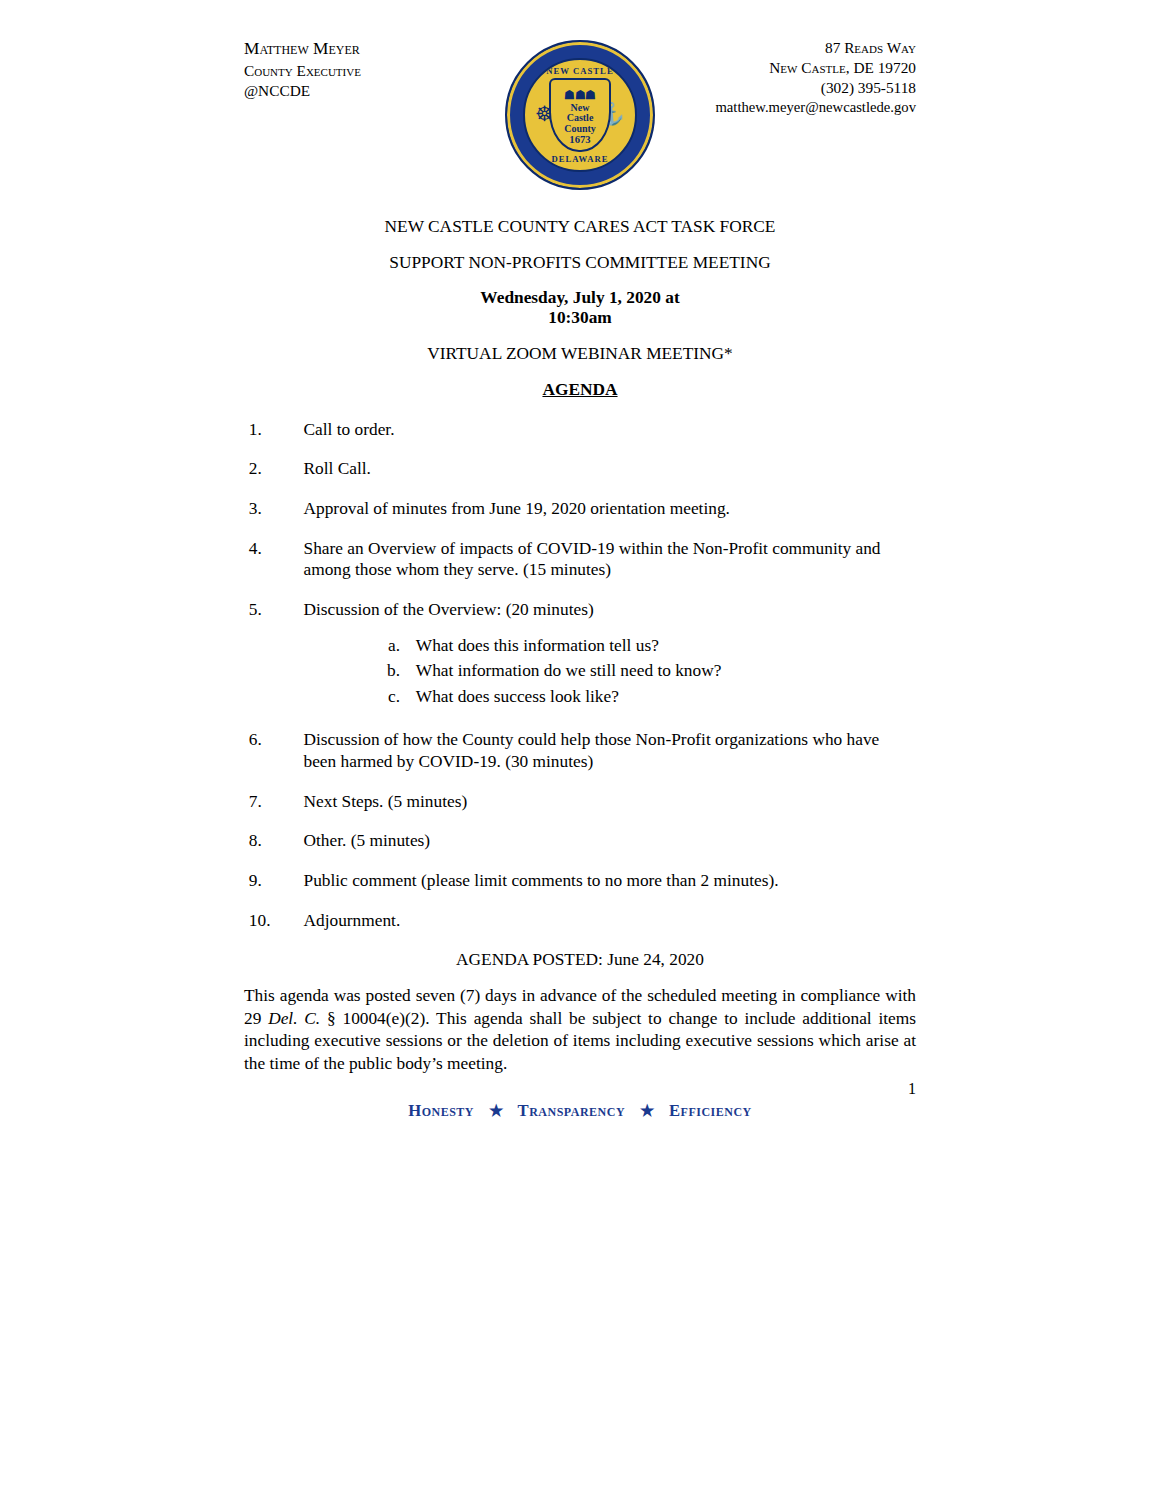Matthew Meyer
County Executive
@NCCDE
NEW CASTLE
☸
⚓
☗☗☗
New
Castle
County
1673
DELAWARE
87 Reads Way
New Castle, DE 19720
(302) 395-5118
matthew.meyer@newcastlede.gov
NEW CASTLE COUNTY CARES ACT TASK FORCE
SUPPORT NON-PROFITS COMMITTEE MEETING
Wednesday, July 1, 2020 at
10:30am
VIRTUAL ZOOM WEBINAR MEETING*
AGENDA
1.
Call to order.
2.
Roll Call.
3.
Approval of minutes from June 19, 2020 orientation meeting.
4.
Share an Overview of impacts of COVID-19 within the Non-Profit community and among those whom they serve. (15 minutes)
5.
Discussion of the Overview: (20 minutes)
What does this information tell us?
What information do we still need to know?
What does success look like?
6.
Discussion of how the County could help those Non-Profit organizations who have been harmed by COVID-19. (30 minutes)
7.
Next Steps. (5 minutes)
8.
Other. (5 minutes)
9.
Public comment (please limit comments to no more than 2 minutes).
10.
Adjournment.
AGENDA POSTED: June 24, 2020
This agenda was posted seven (7) days in advance of the scheduled meeting in compliance with 29 Del. C. § 10004(e)(2). This agenda shall be subject to change to include additional items including executive sessions or the deletion of items including executive sessions which arise at the time of the public body’s meeting.
1
Honesty ★ Transparency ★ Efficiency